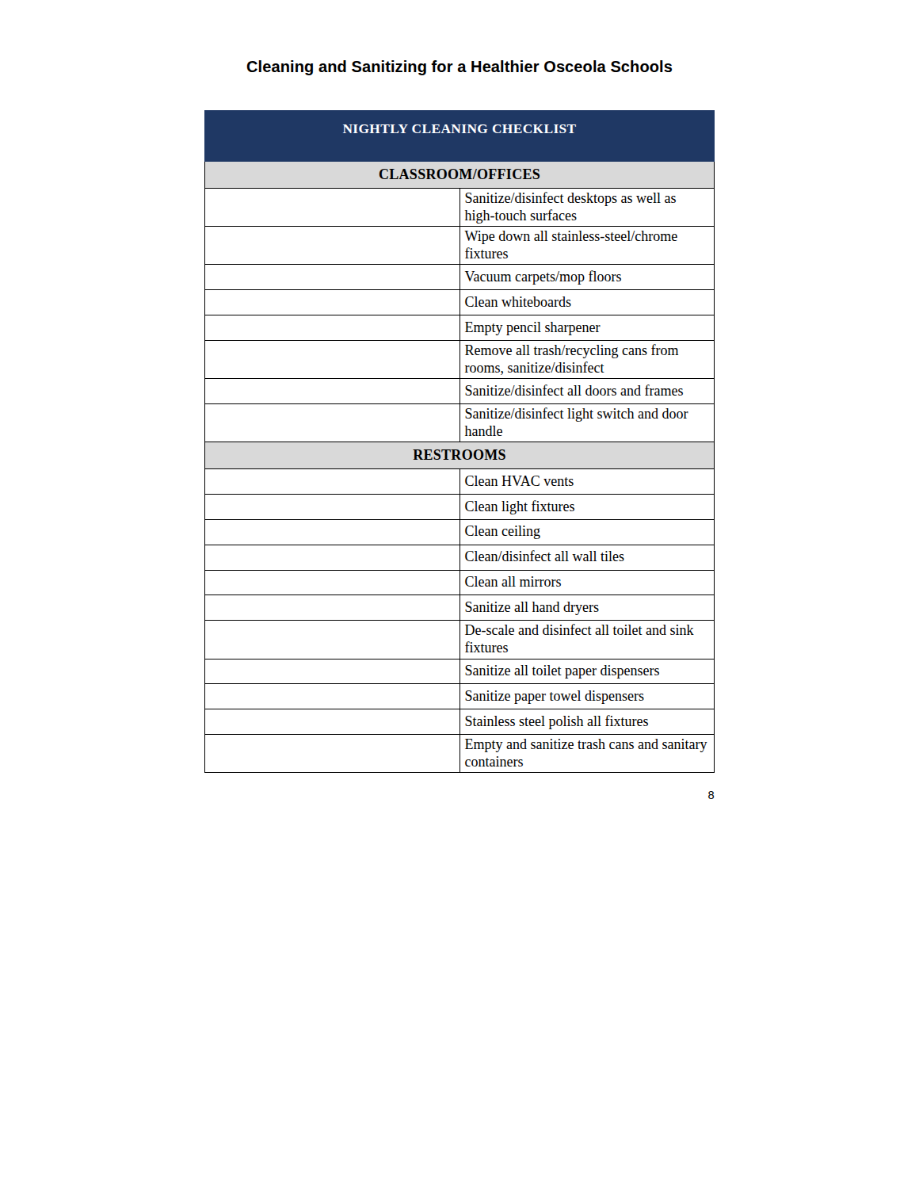Cleaning and Sanitizing for a Healthier Osceola Schools
| NIGHTLY CLEANING CHECKLIST |
| CLASSROOM/OFFICES |
| | Sanitize/disinfect desktops as well as high-touch surfaces |
| | Wipe down all stainless-steel/chrome fixtures |
| | Vacuum carpets/mop floors |
| | Clean whiteboards |
| | Empty pencil sharpener |
| | Remove all trash/recycling cans from rooms, sanitize/disinfect |
| | Sanitize/disinfect all doors and frames |
| | Sanitize/disinfect light switch and door handle |
| RESTROOMS |
| | Clean HVAC vents |
| | Clean light fixtures |
| | Clean ceiling |
| | Clean/disinfect all wall tiles |
| | Clean all mirrors |
| | Sanitize all hand dryers |
| | De-scale and disinfect all toilet and sink fixtures |
| | Sanitize all toilet paper dispensers |
| | Sanitize paper towel dispensers |
| | Stainless steel polish all fixtures |
| | Empty and sanitize trash cans and sanitary containers |
8